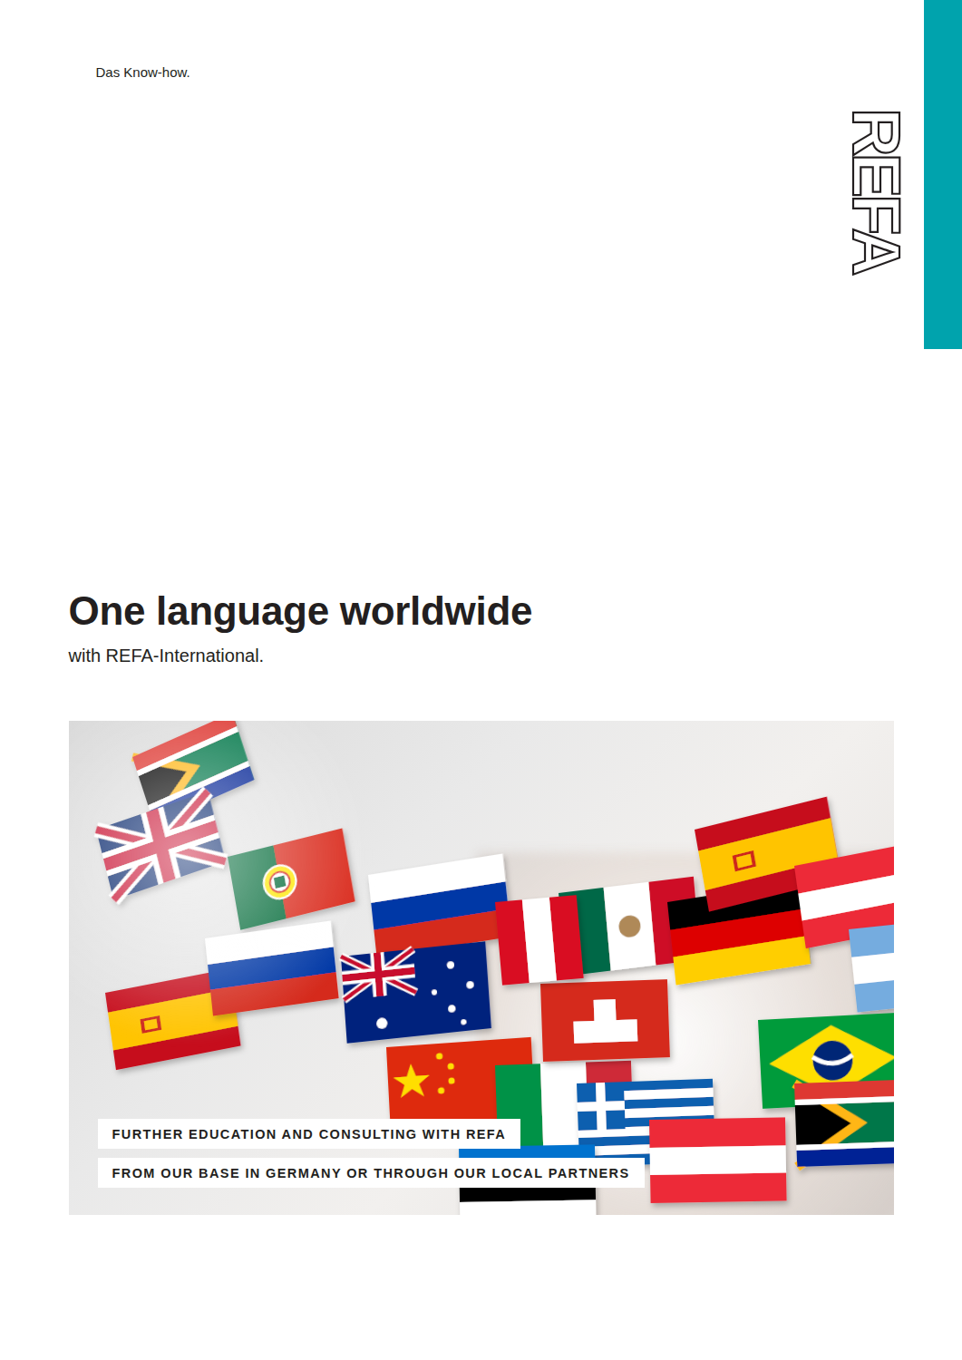REFA
Das Know-how.
One language worldwide
with REFA-International.
FURTHER EDUCATION AND CONSULTING WITH REFA
FROM OUR BASE IN GERMANY OR THROUGH OUR LOCAL PARTNERS